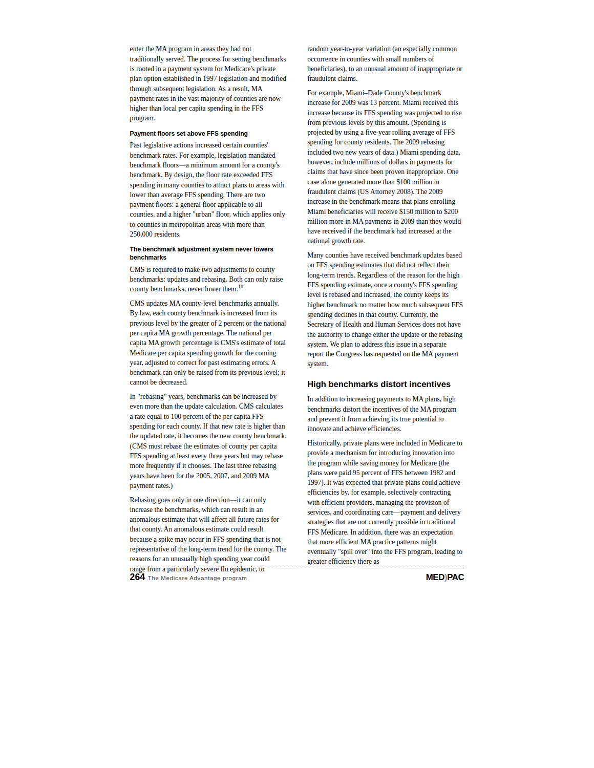enter the MA program in areas they had not traditionally served. The process for setting benchmarks is rooted in a payment system for Medicare's private plan option established in 1997 legislation and modified through subsequent legislation. As a result, MA payment rates in the vast majority of counties are now higher than local per capita spending in the FFS program.
Payment floors set above FFS spending
Past legislative actions increased certain counties' benchmark rates. For example, legislation mandated benchmark floors—a minimum amount for a county's benchmark. By design, the floor rate exceeded FFS spending in many counties to attract plans to areas with lower than average FFS spending. There are two payment floors: a general floor applicable to all counties, and a higher "urban" floor, which applies only to counties in metropolitan areas with more than 250,000 residents.
The benchmark adjustment system never lowers benchmarks
CMS is required to make two adjustments to county benchmarks: updates and rebasing. Both can only raise county benchmarks, never lower them.10
CMS updates MA county-level benchmarks annually. By law, each county benchmark is increased from its previous level by the greater of 2 percent or the national per capita MA growth percentage. The national per capita MA growth percentage is CMS's estimate of total Medicare per capita spending growth for the coming year, adjusted to correct for past estimating errors. A benchmark can only be raised from its previous level; it cannot be decreased.
In "rebasing" years, benchmarks can be increased by even more than the update calculation. CMS calculates a rate equal to 100 percent of the per capita FFS spending for each county. If that new rate is higher than the updated rate, it becomes the new county benchmark. (CMS must rebase the estimates of county per capita FFS spending at least every three years but may rebase more frequently if it chooses. The last three rebasing years have been for the 2005, 2007, and 2009 MA payment rates.)
Rebasing goes only in one direction—it can only increase the benchmarks, which can result in an anomalous estimate that will affect all future rates for that county. An anomalous estimate could result because a spike may occur in FFS spending that is not representative of the long-term trend for the county. The reasons for an unusually high spending year could range from a particularly severe flu epidemic, to random year-to-year variation (an especially common occurrence in counties with small numbers of beneficiaries), to an unusual amount of inappropriate or fraudulent claims.
For example, Miami–Dade County's benchmark increase for 2009 was 13 percent. Miami received this increase because its FFS spending was projected to rise from previous levels by this amount. (Spending is projected by using a five-year rolling average of FFS spending for county residents. The 2009 rebasing included two new years of data.) Miami spending data, however, include millions of dollars in payments for claims that have since been proven inappropriate. One case alone generated more than $100 million in fraudulent claims (US Attorney 2008). The 2009 increase in the benchmark means that plans enrolling Miami beneficiaries will receive $150 million to $200 million more in MA payments in 2009 than they would have received if the benchmark had increased at the national growth rate.
Many counties have received benchmark updates based on FFS spending estimates that did not reflect their long-term trends. Regardless of the reason for the high FFS spending estimate, once a county's FFS spending level is rebased and increased, the county keeps its higher benchmark no matter how much subsequent FFS spending declines in that county. Currently, the Secretary of Health and Human Services does not have the authority to change either the update or the rebasing system. We plan to address this issue in a separate report the Congress has requested on the MA payment system.
High benchmarks distort incentives
In addition to increasing payments to MA plans, high benchmarks distort the incentives of the MA program and prevent it from achieving its true potential to innovate and achieve efficiencies.
Historically, private plans were included in Medicare to provide a mechanism for introducing innovation into the program while saving money for Medicare (the plans were paid 95 percent of FFS between 1982 and 1997). It was expected that private plans could achieve efficiencies by, for example, selectively contracting with efficient providers, managing the provision of services, and coordinating care—payment and delivery strategies that are not currently possible in traditional FFS Medicare. In addition, there was an expectation that more efficient MA practice patterns might eventually "spill over" into the FFS program, leading to greater efficiency there as
264 The Medicare Advantage program
MED) PAC